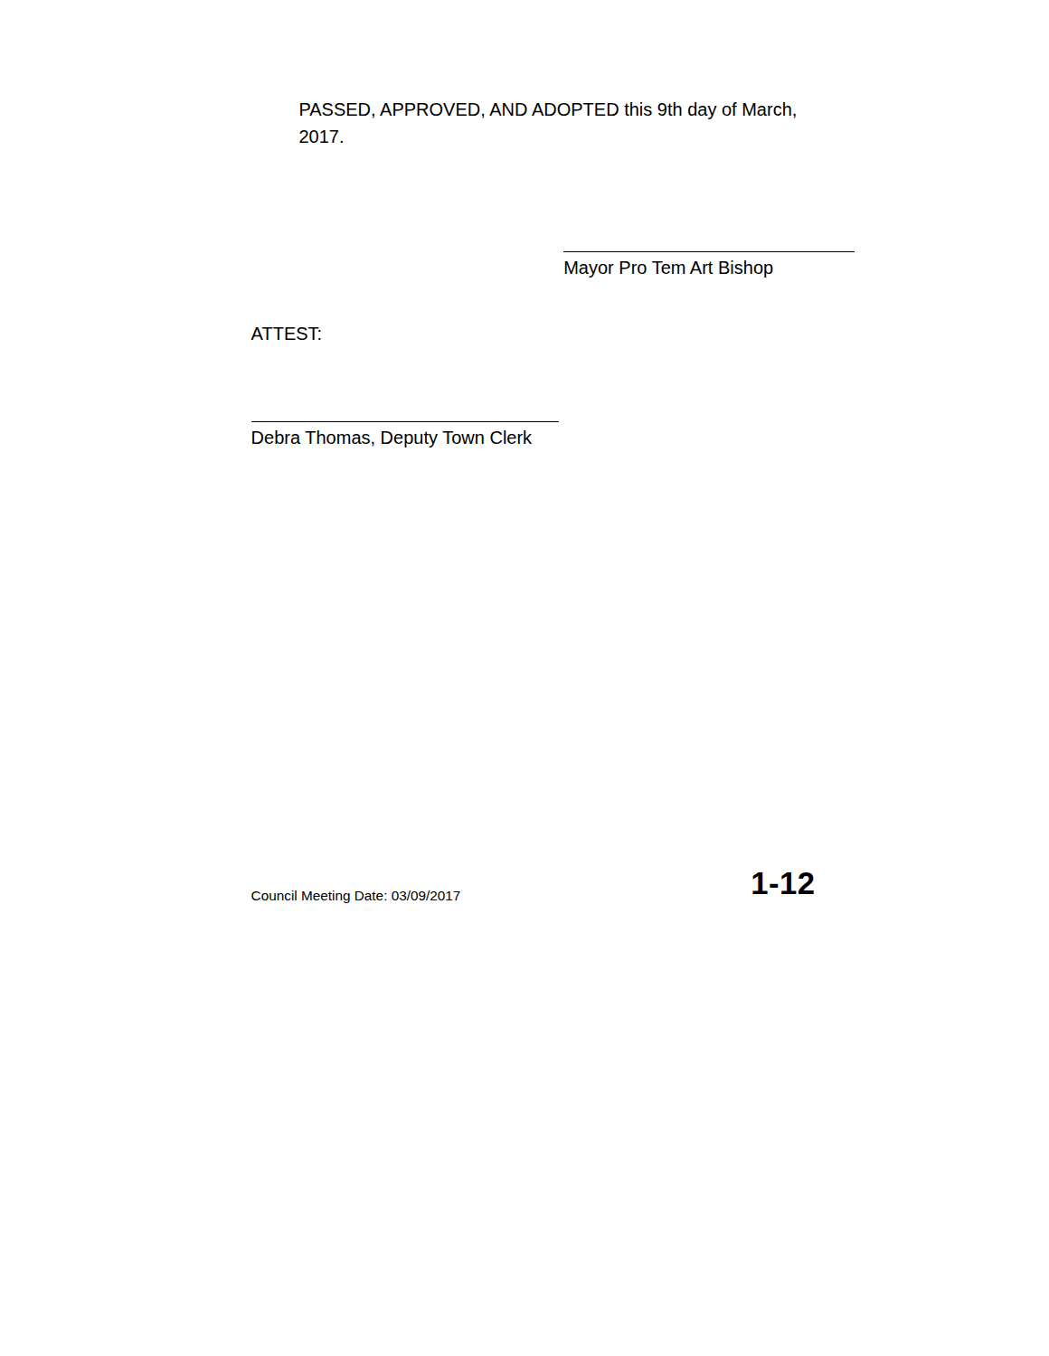PASSED, APPROVED, AND ADOPTED this 9th day of March, 2017.
Mayor Pro Tem Art Bishop
ATTEST:
Debra Thomas, Deputy Town Clerk
Council Meeting Date: 03/09/2017
1-12